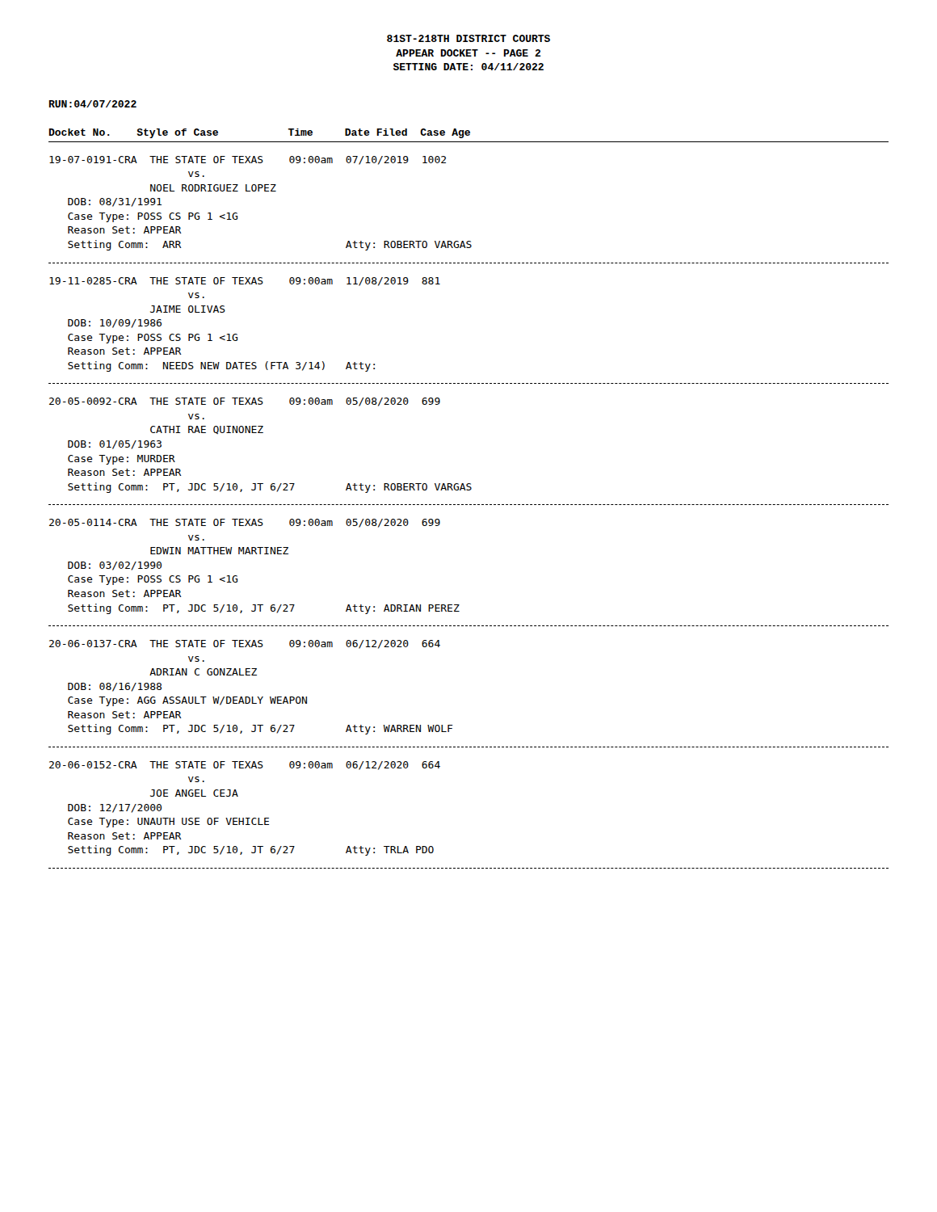81ST-218TH DISTRICT COURTS
APPEAR DOCKET -- PAGE 2
SETTING DATE: 04/11/2022
RUN:04/07/2022
| Docket No. | Style of Case | Time | Date Filed | Case Age |
| --- | --- | --- | --- | --- |
19-07-0191-CRA  THE STATE OF TEXAS    09:00am  07/10/2019  1002
                      vs.
                NOEL RODRIGUEZ LOPEZ
   DOB: 08/31/1991
   Case Type: POSS CS PG 1 <1G
   Reason Set: APPEAR
   Setting Comm:  ARR                          Atty: ROBERTO VARGAS
19-11-0285-CRA  THE STATE OF TEXAS    09:00am  11/08/2019  881
                      vs.
                JAIME OLIVAS
   DOB: 10/09/1986
   Case Type: POSS CS PG 1 <1G
   Reason Set: APPEAR
   Setting Comm:  NEEDS NEW DATES (FTA 3/14)   Atty:
20-05-0092-CRA  THE STATE OF TEXAS    09:00am  05/08/2020  699
                      vs.
                CATHI RAE QUINONEZ
   DOB: 01/05/1963
   Case Type: MURDER
   Reason Set: APPEAR
   Setting Comm:  PT, JDC 5/10, JT 6/27        Atty: ROBERTO VARGAS
20-05-0114-CRA  THE STATE OF TEXAS    09:00am  05/08/2020  699
                      vs.
                EDWIN MATTHEW MARTINEZ
   DOB: 03/02/1990
   Case Type: POSS CS PG 1 <1G
   Reason Set: APPEAR
   Setting Comm:  PT, JDC 5/10, JT 6/27        Atty: ADRIAN PEREZ
20-06-0137-CRA  THE STATE OF TEXAS    09:00am  06/12/2020  664
                      vs.
                ADRIAN C GONZALEZ
   DOB: 08/16/1988
   Case Type: AGG ASSAULT W/DEADLY WEAPON
   Reason Set: APPEAR
   Setting Comm:  PT, JDC 5/10, JT 6/27        Atty: WARREN WOLF
20-06-0152-CRA  THE STATE OF TEXAS    09:00am  06/12/2020  664
                      vs.
                JOE ANGEL CEJA
   DOB: 12/17/2000
   Case Type: UNAUTH USE OF VEHICLE
   Reason Set: APPEAR
   Setting Comm:  PT, JDC 5/10, JT 6/27        Atty: TRLA PDO